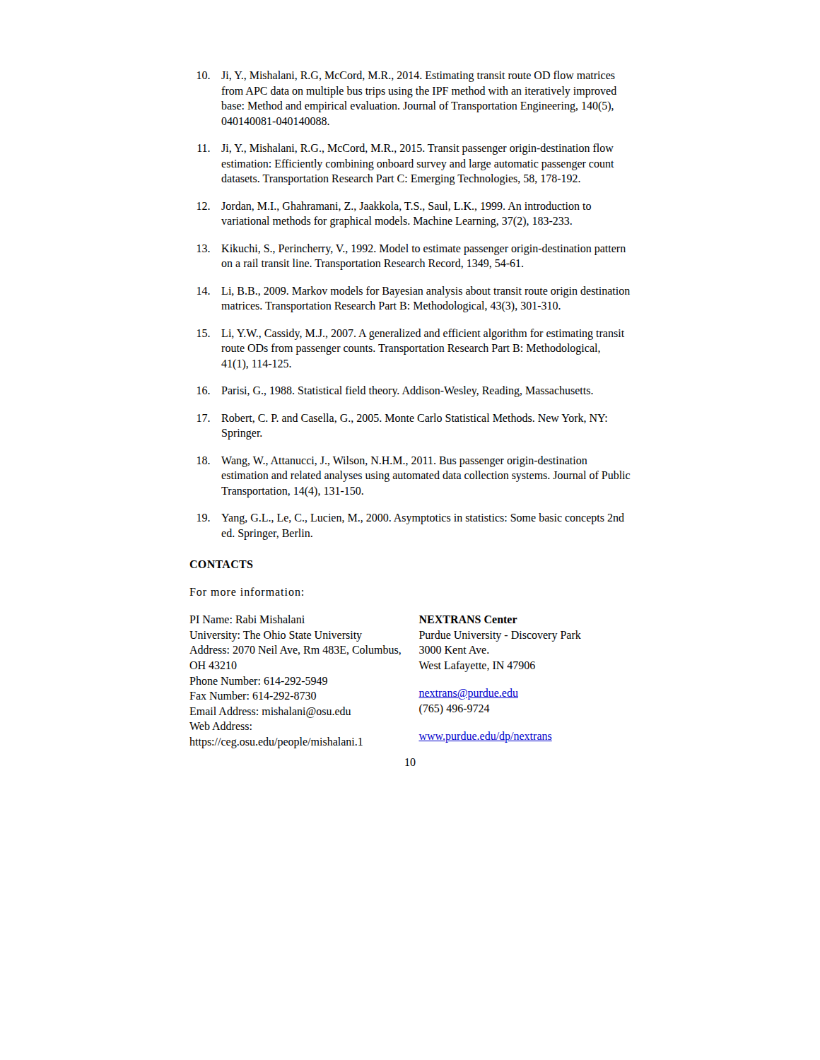Ji, Y., Mishalani, R.G, McCord, M.R., 2014. Estimating transit route OD flow matrices from APC data on multiple bus trips using the IPF method with an iteratively improved base: Method and empirical evaluation. Journal of Transportation Engineering, 140(5), 040140081-040140088.
Ji, Y., Mishalani, R.G., McCord, M.R., 2015. Transit passenger origin-destination flow estimation: Efficiently combining onboard survey and large automatic passenger count datasets. Transportation Research Part C: Emerging Technologies, 58, 178-192.
Jordan, M.I., Ghahramani, Z., Jaakkola, T.S., Saul, L.K., 1999. An introduction to variational methods for graphical models. Machine Learning, 37(2), 183-233.
Kikuchi, S., Perincherry, V., 1992. Model to estimate passenger origin-destination pattern on a rail transit line. Transportation Research Record, 1349, 54-61.
Li, B.B., 2009. Markov models for Bayesian analysis about transit route origin destination matrices. Transportation Research Part B: Methodological, 43(3), 301-310.
Li, Y.W., Cassidy, M.J., 2007. A generalized and efficient algorithm for estimating transit route ODs from passenger counts. Transportation Research Part B: Methodological, 41(1), 114-125.
Parisi, G., 1988. Statistical field theory. Addison-Wesley, Reading, Massachusetts.
Robert, C. P. and Casella, G., 2005. Monte Carlo Statistical Methods. New York, NY: Springer.
Wang, W., Attanucci, J., Wilson, N.H.M., 2011. Bus passenger origin-destination estimation and related analyses using automated data collection systems. Journal of Public Transportation, 14(4), 131-150.
Yang, G.L., Le, C., Lucien, M., 2000. Asymptotics in statistics: Some basic concepts 2nd ed. Springer, Berlin.
CONTACTS
For more information:
| PI Name: Rabi Mishalani University: The Ohio State University Address: 2070 Neil Ave, Rm 483E, Columbus, OH 43210 Phone Number: 614-292-5949 Fax Number: 614-292-8730 Email Address: mishalani@osu.edu Web Address: https://ceg.osu.edu/people/mishalani.1 | NEXTRANS Center Purdue University - Discovery Park 3000 Kent Ave. West Lafayette, IN 47906 nextrans@purdue.edu (765) 496-9724 www.purdue.edu/dp/nextrans |
10